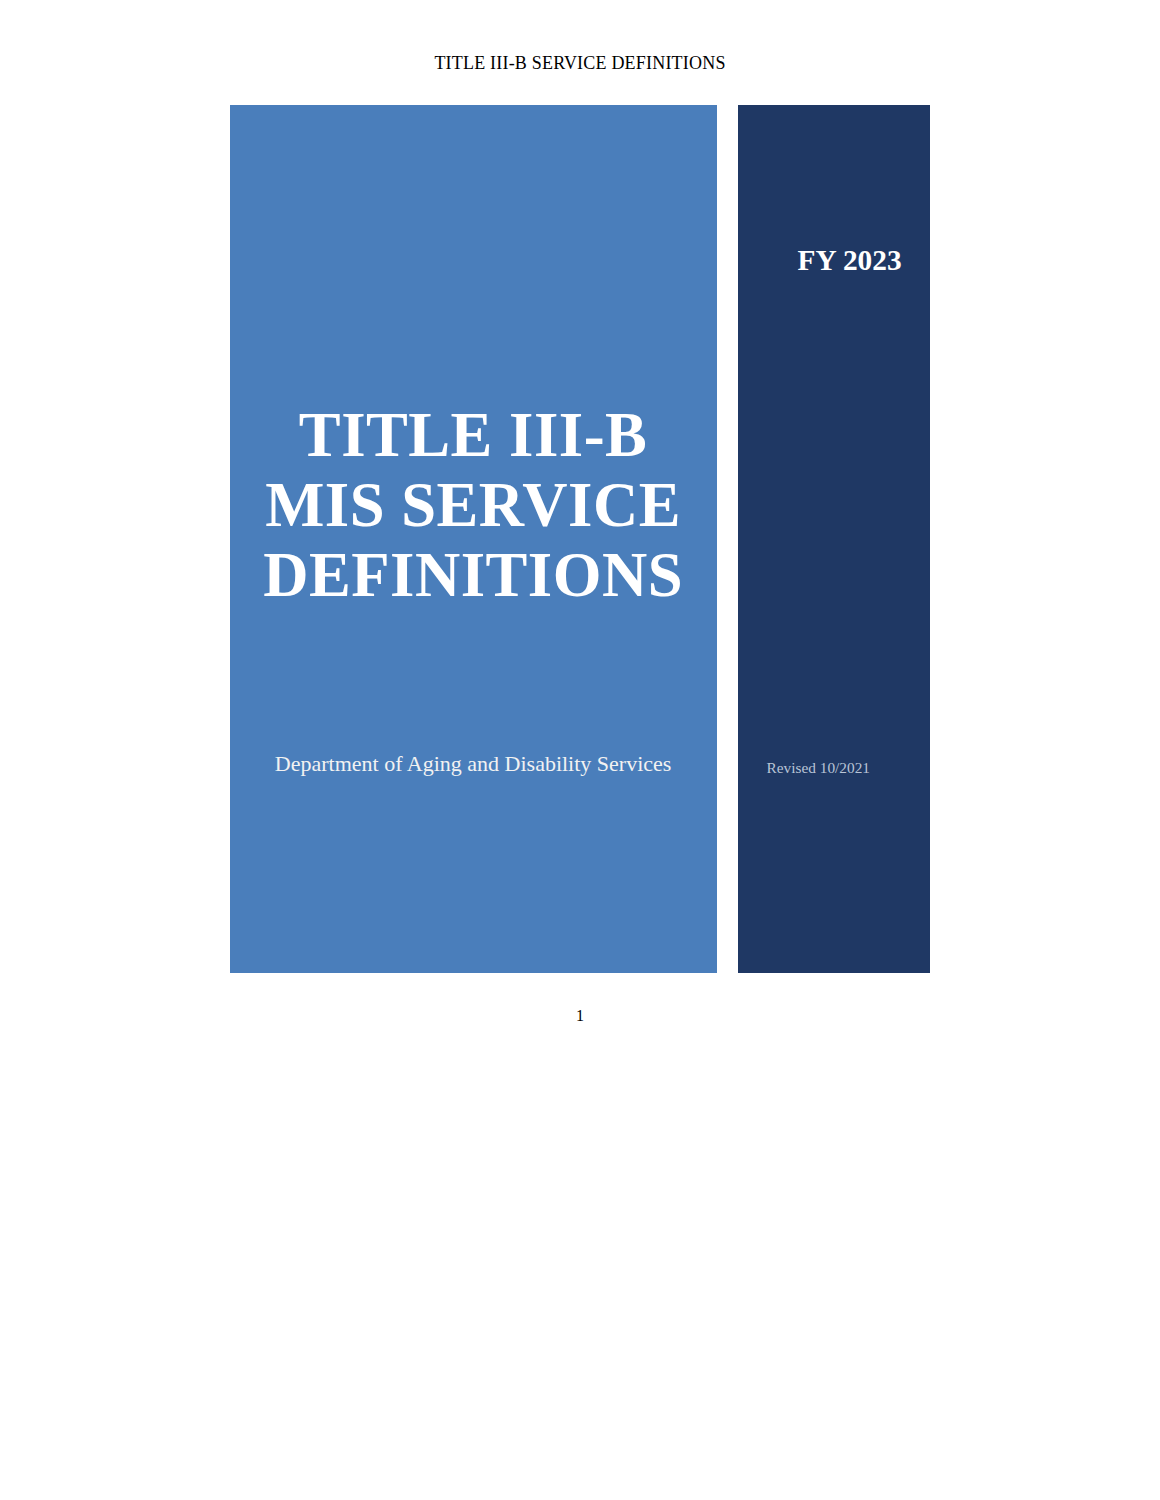TITLE III-B SERVICE DEFINITIONS
TITLE III-B
MIS SERVICE
DEFINITIONS
Department of Aging and Disability Services
FY 2023
Revised 10/2021
1